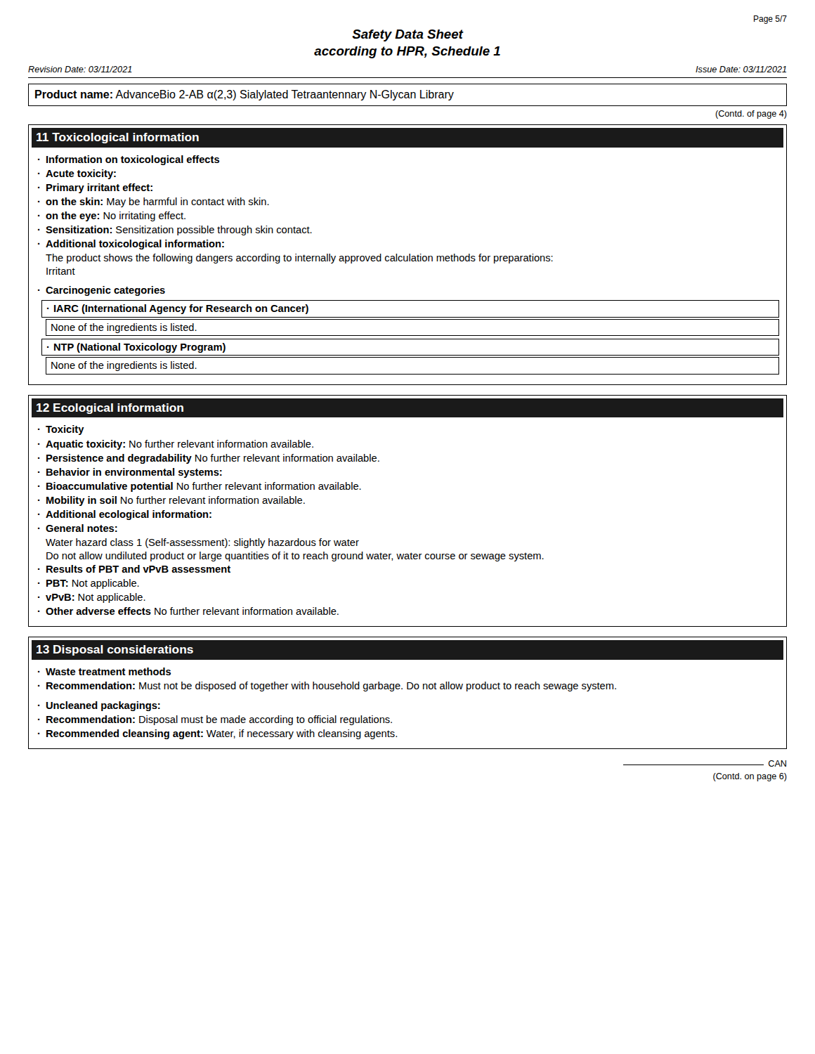Page 5/7
Safety Data Sheet
according to HPR, Schedule 1
Revision Date: 03/11/2021 Issue Date: 03/11/2021
Product name: AdvanceBio 2-AB α(2,3) Sialylated Tetraantennary N-Glycan Library
(Contd. of page 4)
11 Toxicological information
Information on toxicological effects
Acute toxicity:
Primary irritant effect:
on the skin: May be harmful in contact with skin.
on the eye: No irritating effect.
Sensitization: Sensitization possible through skin contact.
Additional toxicological information:
The product shows the following dangers according to internally approved calculation methods for preparations:
Irritant
Carcinogenic categories
IARC (International Agency for Research on Cancer)
None of the ingredients is listed.
NTP (National Toxicology Program)
None of the ingredients is listed.
12 Ecological information
Toxicity
Aquatic toxicity: No further relevant information available.
Persistence and degradability No further relevant information available.
Behavior in environmental systems:
Bioaccumulative potential No further relevant information available.
Mobility in soil No further relevant information available.
Additional ecological information:
General notes:
Water hazard class 1 (Self-assessment): slightly hazardous for water
Do not allow undiluted product or large quantities of it to reach ground water, water course or sewage system.
Results of PBT and vPvB assessment
PBT: Not applicable.
vPvB: Not applicable.
Other adverse effects No further relevant information available.
13 Disposal considerations
Waste treatment methods
Recommendation: Must not be disposed of together with household garbage. Do not allow product to reach sewage system.
Uncleaned packagings:
Recommendation: Disposal must be made according to official regulations.
Recommended cleansing agent: Water, if necessary with cleansing agents.
CAN
(Contd. on page 6)